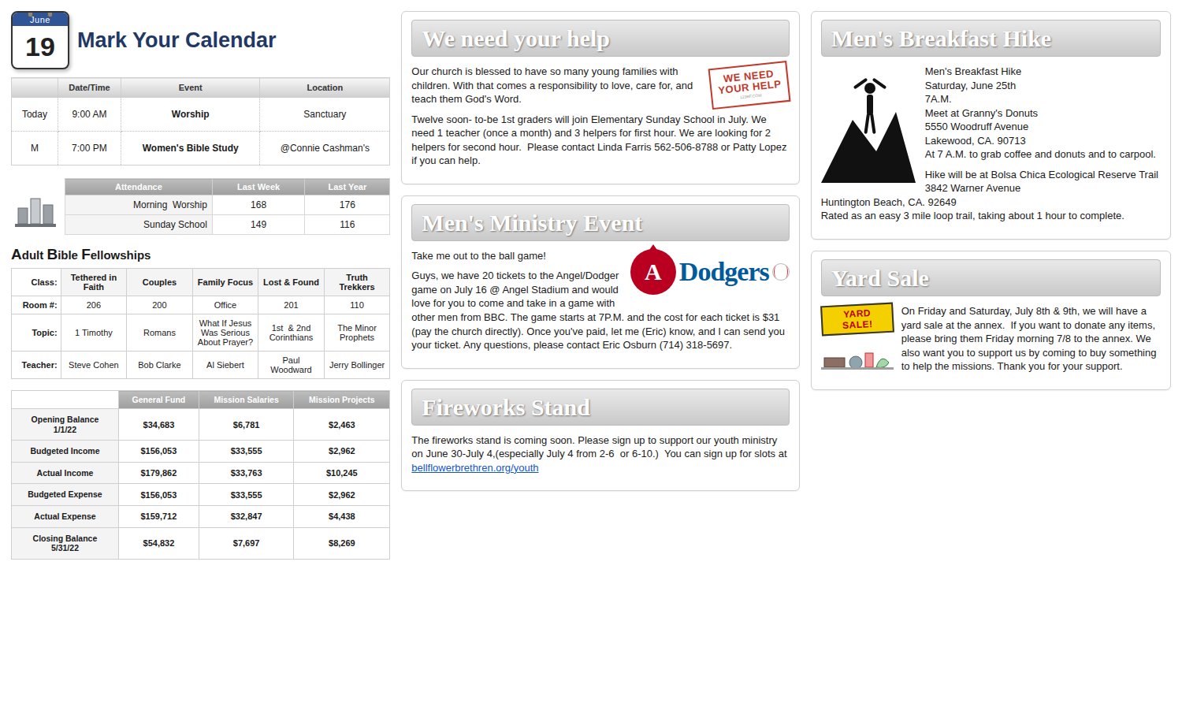June
19
Mark Your Calendar
| | Date/Time | Event | Location |
| --- | --- | --- | --- |
| Today | 9:00 AM | Worship | Sanctuary |
| M | 7:00 PM | Women's Bible Study | @Connie Cashman's |
| Attendance | Last Week | Last Year |
| --- | --- | --- |
| Morning Worship | 168 | 176 |
| Sunday School | 149 | 116 |
Adult Bible Fellowships
| Class: | Tethered in Faith | Couples | Family Focus | Lost & Found | Truth Trekkers |
| --- | --- | --- | --- | --- | --- |
| Room #: | 206 | 200 | Office | 201 | 110 |
| Topic: | 1 Timothy | Romans | What If Jesus Was Serious About Prayer? | 1st & 2nd Corinthians | The Minor Prophets |
| Teacher: | Steve Cohen | Bob Clarke | Al Siebert | Paul Woodward | Jerry Bollinger |
| | General Fund | Mission Salaries | Mission Projects |
| --- | --- | --- | --- |
| Opening Balance 1/1/22 | $34,683 | $6,781 | $2,463 |
| Budgeted Income | $156,053 | $33,555 | $2,962 |
| Actual Income | $179,862 | $33,763 | $10,245 |
| Budgeted Expense | $156,053 | $33,555 | $2,962 |
| Actual Expense | $159,712 | $32,847 | $4,438 |
| Closing Balance 5/31/22 | $54,832 | $7,697 | $8,269 |
We need your help
WE NEED
YOUR HELP 123RF.COM
Our church is blessed to have so many young families with children. With that comes a responsibility to love, care for, and teach them God's Word.
Twelve soon- to-be 1st graders will join Elementary Sunday School in July. We need 1 teacher (once a month) and 3 helpers for first hour. We are looking for 2 helpers for second hour. Please contact Linda Farris 562-506-8788 or Patty Lopez if you can help.
Men's Ministry Event
A
Dodgers
Take me out to the ball game!
Guys, we have 20 tickets to the Angel/Dodger game on July 16 @ Angel Stadium and would love for you to come and take in a game with other men from BBC. The game starts at 7P.M. and the cost for each ticket is $31 (pay the church directly). Once you've paid, let me (Eric) know, and I can send you your ticket. Any questions, please contact Eric Osburn (714) 318-5697.
Fireworks Stand
The fireworks stand is coming soon. Please sign up to support our youth ministry on June 30-July 4,(especially July 4 from 2-6 or 6-10.) You can sign up for slots at bellflowerbrethren.org/youth
Men's Breakfast Hike
Men's Breakfast Hike
Saturday, June 25th
7A.M.
Meet at Granny's Donuts
5550 Woodruff Avenue
Lakewood, CA. 90713
At 7 A.M. to grab coffee and donuts and to carpool.
Hike will be at Bolsa Chica Ecological Reserve Trail
3842 Warner Avenue
Huntington Beach, CA. 92649
Rated as an easy 3 mile loop trail, taking about 1 hour to complete.
Yard Sale
YARD
SALE!
On Friday and Saturday, July 8th & 9th, we will have a yard sale at the annex. If you want to donate any items, please bring them Friday morning 7/8 to the annex. We also want you to support us by coming to buy something to help the missions. Thank you for your support.